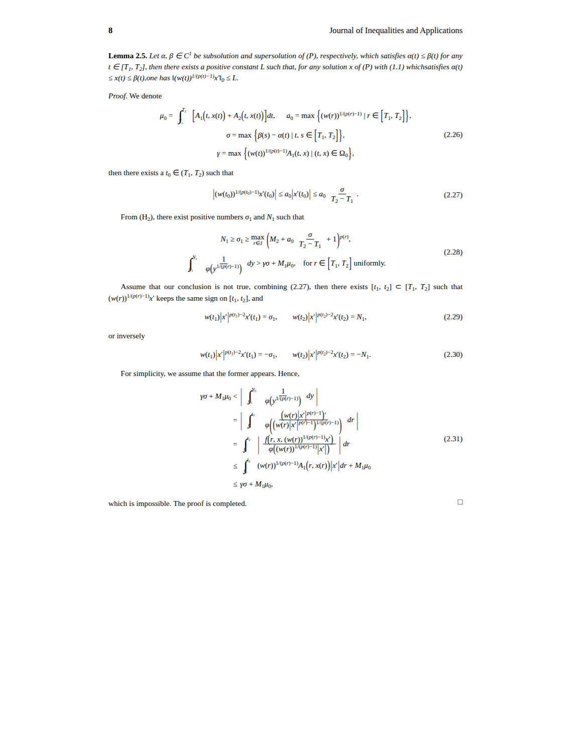8 Journal of Inequalities and Applications
Lemma 2.5. Let α, β ∈ C1 be subsolution and supersolution of (P), respectively, which satisfies α(t) ≤ β(t) for any t ∈ [T1, T2], then there exists a positive constant L such that, for any solution x of (P) with (1.1) whichsatisfies α(t) ≤ x(t) ≤ β(t),one has ‖(w(t))1/(p(t)−1)x′‖0 ≤ L.
Proof. We denote
μ0 = T2∫T1 [A1(t, x(t)) + A2(t, x(t))] dt, a0 = max {(w(r))1/(p(r)−1) | r ∈ [T1, T2]},
σ = max {β(s) − α(t) | t, s ∈ [T1, T2]},
γ = max {(w(t))1/(p(t)−1)A1(t, x) | (t, x) ∈ Ω0},
(2.26)
then there exists a t0 ∈ (T1, T2) such that
|(w(t0))1/(p(t0)−1)x′(t0)| ≤ a0|x′(t0)| ≤ a0 σT2 − T1.
(2.27)
From (H2), there exist positive numbers σ1 and N1 such that
N1 ≥ σ1 ≥ max r∈I (M2 + a0 σT2 − T1 + 1)p(r),
N1∫σ1 1 φ(y1/(p(r)−1)) dy > γσ + M1μ0, for r ∈ [T1, T2] uniformly.
(2.28)
Assume that our conclusion is not true, combining (2.27), then there exists [t1, t2] ⊂ [T1, T2] such that (w(r))1/(p(r)−1)x′ keeps the same sign on [t1, t2], and
w(t1)|x′|p(t1)−2x′(t1) = σ1, w(t2)|x′|p(t2)−2x′(t2) = N1,
(2.29)
or inversely
w(t1)|x′|p(t1)−2x′(t1) = −σ1, w(t2)|x′|p(t2)−2x′(t2) = −N1.
(2.30)
For simplicity, we assume that the former appears. Hence,
γσ + M1μ0 <
| N1∫σ1 1 φ(y1/(p(r)−1)) dy |
=
| t2∫t1 (w(r)|x′|p(r)−1)′ φ((w(r)|x′|p(r)−1)1/(p(r)−1)) dr |
=
t2∫t1 | f(r, x, (w(r))1/(p(r)−1)x′) φ((w(r))1/(p(r)−1)|x′|) | dr
≤
t2∫t1 (w(r))1/(p(r)−1)A1(r, x(r))|x′|dr + M1μ0
≤
γσ + M1μ0,
(2.31)
which is impossible. The proof is completed. □